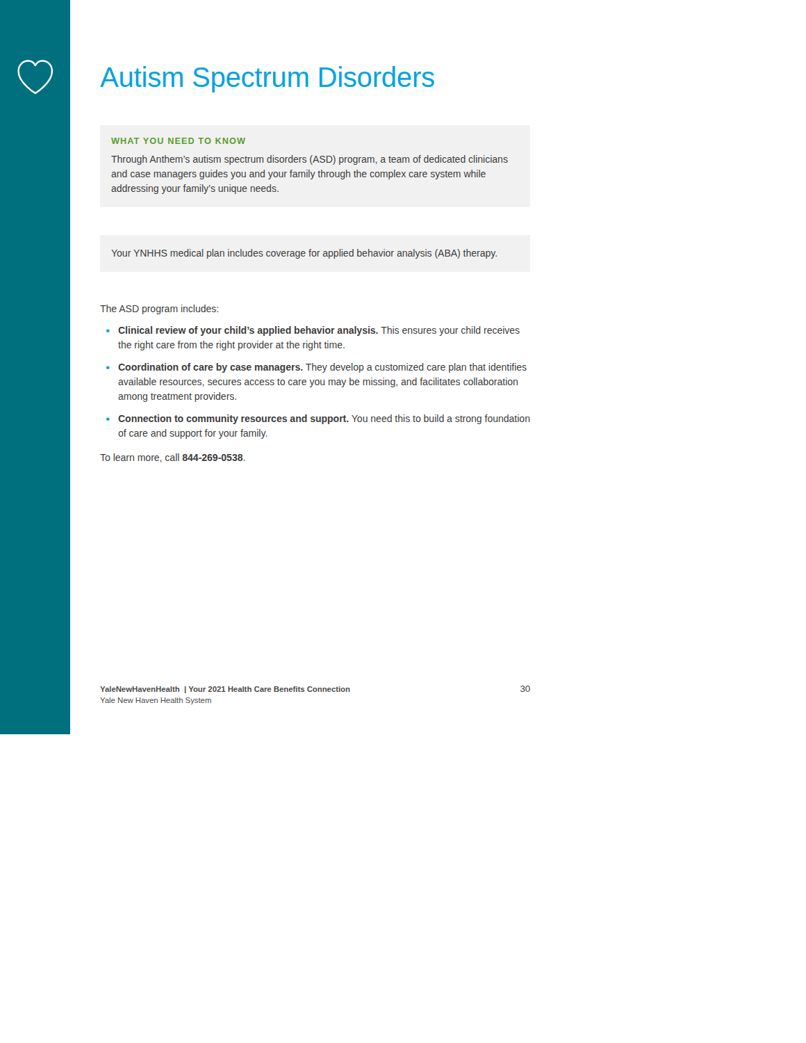Autism Spectrum Disorders
WHAT YOU NEED TO KNOW
Through Anthem’s autism spectrum disorders (ASD) program, a team of dedicated clinicians and case managers guides you and your family through the complex care system while addressing your family’s unique needs.
Your YNHHS medical plan includes coverage for applied behavior analysis (ABA) therapy.
The ASD program includes:
Clinical review of your child’s applied behavior analysis. This ensures your child receives the right care from the right provider at the right time.
Coordination of care by case managers. They develop a customized care plan that identifies available resources, secures access to care you may be missing, and facilitates collaboration among treatment providers.
Connection to community resources and support. You need this to build a strong foundation of care and support for your family.
To learn more, call 844-269-0538.
YaleNewHavenHealth | Your 2021 Health Care Benefits Connection
Yale New Haven Health System
30